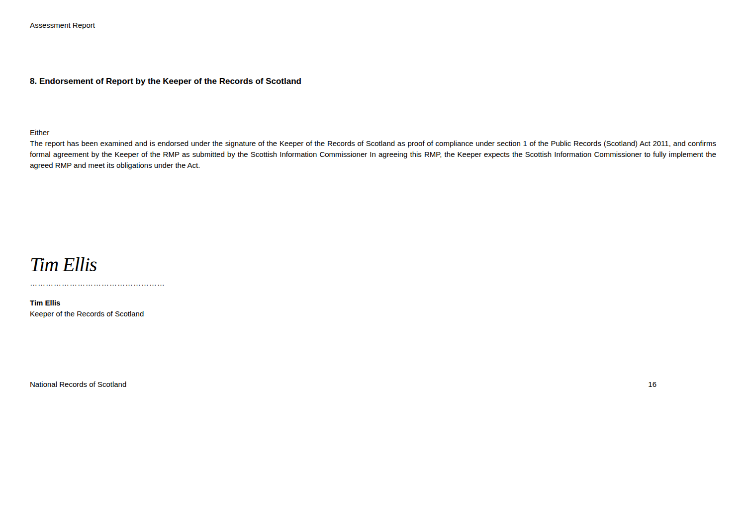Assessment Report
8. Endorsement of Report by the Keeper of the Records of Scotland
Either
The report has been examined and is endorsed under the signature of the Keeper of the Records of Scotland as proof of compliance under section 1 of the Public Records (Scotland) Act 2011, and confirms formal agreement by the Keeper of the RMP as submitted by the Scottish Information Commissioner In agreeing this RMP, the Keeper expects the Scottish Information Commissioner to fully implement the agreed RMP and meet its obligations under the Act.
Tim Ellis
……………………………………………
Tim Ellis
Keeper of the Records of Scotland
National Records of Scotland
16